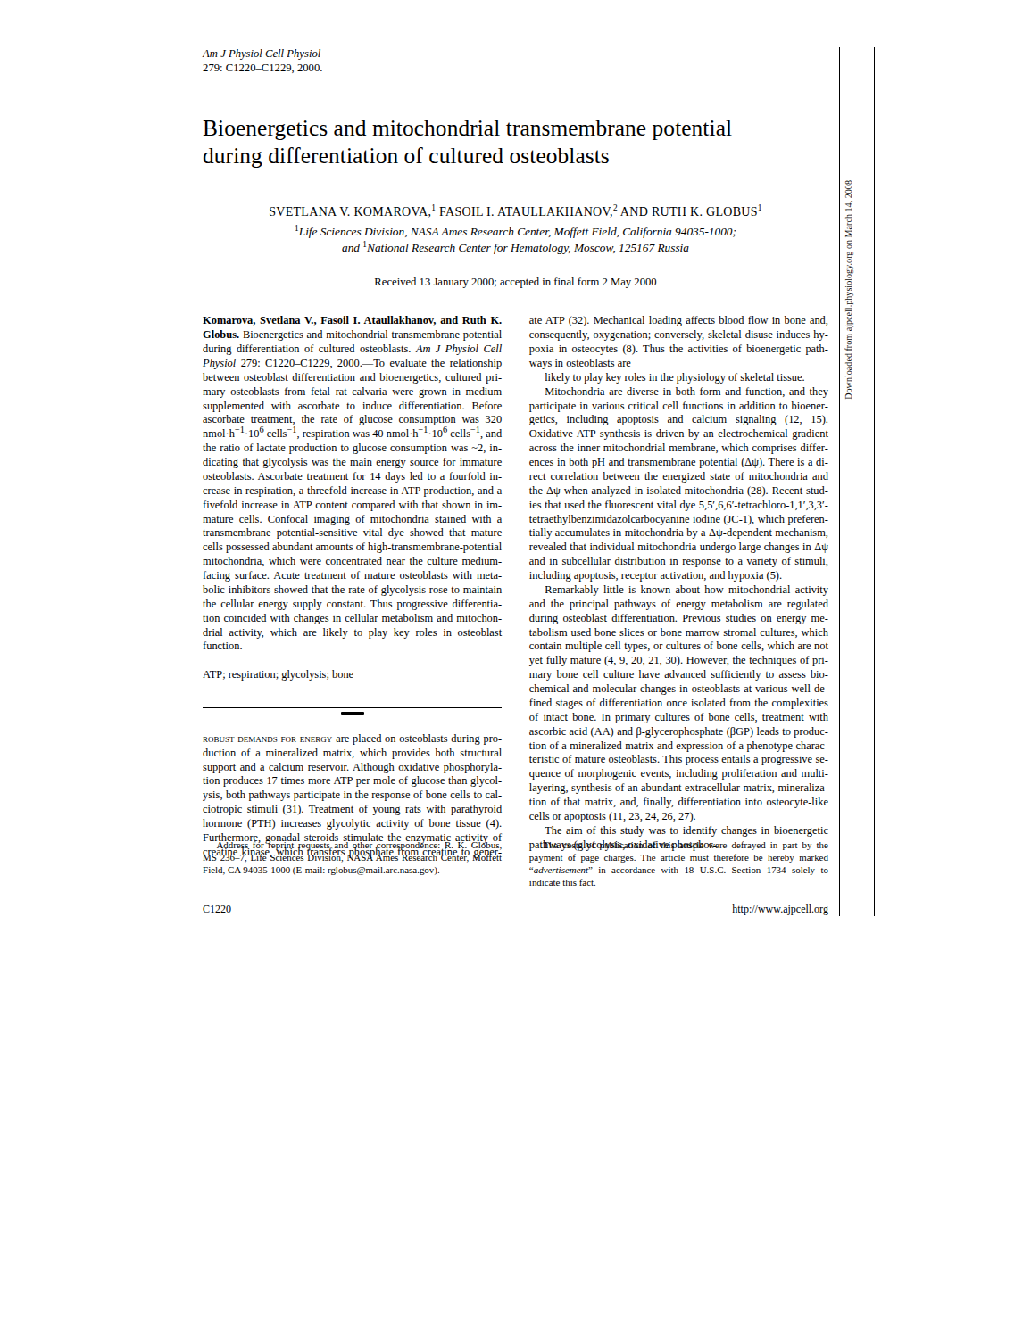Downloaded from ajpcell.physiology.org on March 14, 2008
Am J Physiol Cell Physiol
279: C1220–C1229, 2000.
Bioenergetics and mitochondrial transmembrane potential
during differentiation of cultured osteoblasts
SVETLANA V. KOMAROVA,1 FASOIL I. ATAULLAKHANOV,2 AND RUTH K. GLOBUS1
1Life Sciences Division, NASA Ames Research Center, Moffett Field, California 94035-1000;
and 1National Research Center for Hematology, Moscow, 125167 Russia
Received 13 January 2000; accepted in final form 2 May 2000
Komarova, Svetlana V., Fasoil I. Ataullakhanov, and Ruth K. Globus. Bioenergetics and mitochondrial transmembrane potential during differentiation of cultured osteoblasts. Am J Physiol Cell Physiol 279: C1220–C1229, 2000.—To evaluate the relationship between osteoblast differentiation and bioenergetics, cultured primary osteoblasts from fetal rat calvaria were grown in medium supplemented with ascorbate to induce differentiation. Before ascorbate treatment, the rate of glucose consumption was 320 nmol·h−1·106 cells−1, respiration was 40 nmol·h−1·106 cells−1, and the ratio of lactate production to glucose consumption was ~2, indicating that glycolysis was the main energy source for immature osteoblasts. Ascorbate treatment for 14 days led to a fourfold increase in respiration, a threefold increase in ATP production, and a fivefold increase in ATP content compared with that shown in immature cells. Confocal imaging of mitochondria stained with a transmembrane potential-sensitive vital dye showed that mature cells possessed abundant amounts of high-transmembrane-potential mitochondria, which were concentrated near the culture medium-facing surface. Acute treatment of mature osteoblasts with metabolic inhibitors showed that the rate of glycolysis rose to maintain the cellular energy supply constant. Thus progressive differentiation coincided with changes in cellular metabolism and mitochondrial activity, which are likely to play key roles in osteoblast function.
ATP; respiration; glycolysis; bone
robust demands for energy are placed on osteoblasts during production of a mineralized matrix, which provides both structural support and a calcium reservoir. Although oxidative phosphorylation produces 17 times more ATP per mole of glucose than glycolysis, both pathways participate in the response of bone cells to calciotropic stimuli (31). Treatment of young rats with parathyroid hormone (PTH) increases glycolytic activity of bone tissue (4). Furthermore, gonadal steroids stimulate the enzymatic activity of creatine kinase, which transfers phosphate from creatine to generate ATP (32). Mechanical loading affects blood flow in bone and, consequently, oxygenation; conversely, skeletal disuse induces hypoxia in osteocytes (8). Thus the activities of bioenergetic pathways in osteoblasts are
likely to play key roles in the physiology of skeletal tissue.
Mitochondria are diverse in both form and function, and they participate in various critical cell functions in addition to bioenergetics, including apoptosis and calcium signaling (12, 15). Oxidative ATP synthesis is driven by an electrochemical gradient across the inner mitochondrial membrane, which comprises differences in both pH and transmembrane potential (Δψ). There is a direct correlation between the energized state of mitochondria and the Δψ when analyzed in isolated mitochondria (28). Recent studies that used the fluorescent vital dye 5,5′,6,6′-tetrachloro-1,1′,3,3′-tetraethylbenzimidazolcarbocyanine iodine (JC-1), which preferentially accumulates in mitochondria by a Δψ-dependent mechanism, revealed that individual mitochondria undergo large changes in Δψ and in subcellular distribution in response to a variety of stimuli, including apoptosis, receptor activation, and hypoxia (5).
Remarkably little is known about how mitochondrial activity and the principal pathways of energy metabolism are regulated during osteoblast differentiation. Previous studies on energy metabolism used bone slices or bone marrow stromal cultures, which contain multiple cell types, or cultures of bone cells, which are not yet fully mature (4, 9, 20, 21, 30). However, the techniques of primary bone cell culture have advanced sufficiently to assess biochemical and molecular changes in osteoblasts at various well-defined stages of differentiation once isolated from the complexities of intact bone. In primary cultures of bone cells, treatment with ascorbic acid (AA) and β-glycerophosphate (βGP) leads to production of a mineralized matrix and expression of a phenotype characteristic of mature osteoblasts. This process entails a progressive sequence of morphogenic events, including proliferation and multilayering, synthesis of an abundant extracellular matrix, mineralization of that matrix, and, finally, differentiation into osteocyte-like cells or apoptosis (11, 23, 24, 26, 27).
The aim of this study was to identify changes in bioenergetic pathways (glycolysis, oxidative phosphor-
Address for reprint requests and other correspondence: R. K. Globus, MS 236–7, Life Sciences Division, NASA Ames Research Center, Moffett Field, CA 94035-1000 (E-mail: rglobus@mail.arc.nasa.gov).
The costs of publication of this article were defrayed in part by the payment of page charges. The article must therefore be hereby marked “advertisement” in accordance with 18 U.S.C. Section 1734 solely to indicate this fact.
C1220 http://www.ajpcell.org